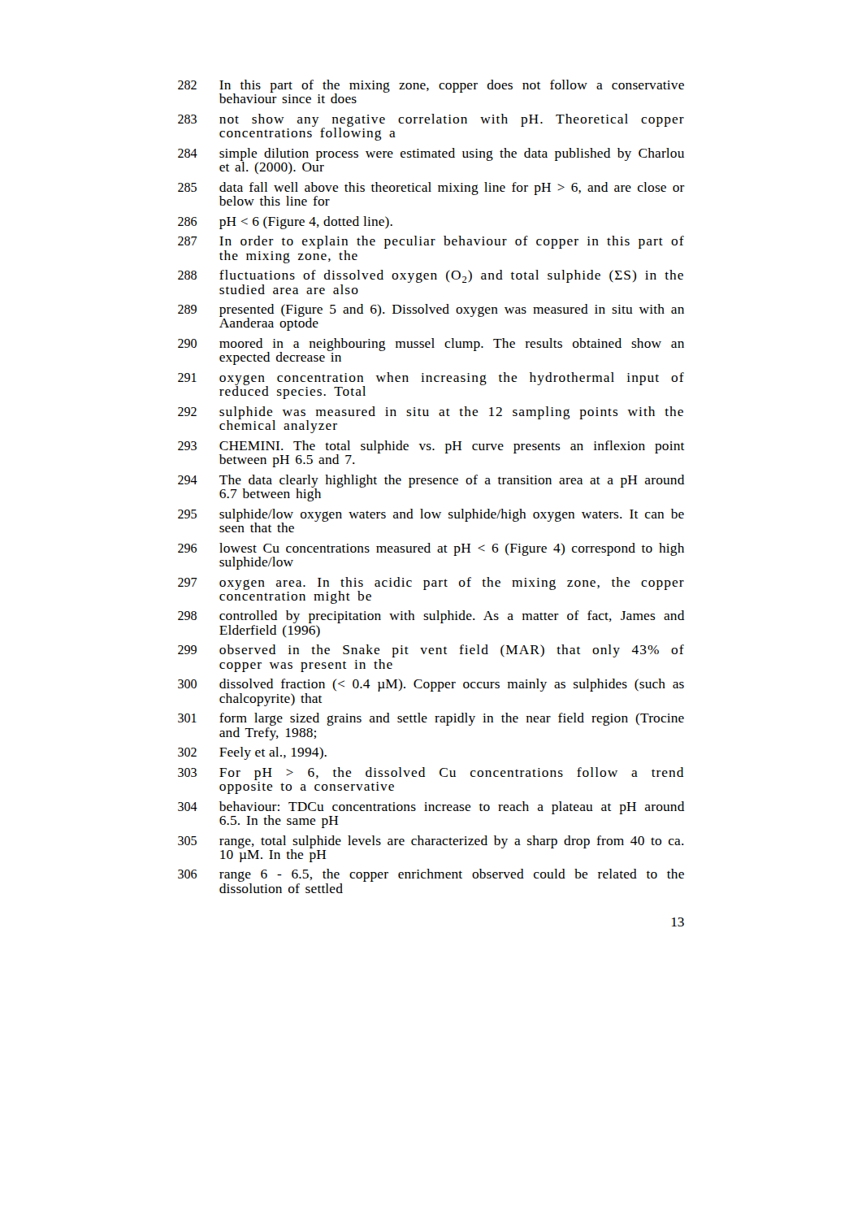282 In this part of the mixing zone, copper does not follow a conservative behaviour since it does
283 not show any negative correlation with pH. Theoretical copper concentrations following a
284 simple dilution process were estimated using the data published by Charlou et al. (2000). Our
285 data fall well above this theoretical mixing line for pH > 6, and are close or below this line for
286 pH < 6 (Figure 4, dotted line).
287 In order to explain the peculiar behaviour of copper in this part of the mixing zone, the
288 fluctuations of dissolved oxygen (O2) and total sulphide (ΣS) in the studied area are also
289 presented (Figure 5 and 6). Dissolved oxygen was measured in situ with an Aanderaa optode
290 moored in a neighbouring mussel clump. The results obtained show an expected decrease in
291 oxygen concentration when increasing the hydrothermal input of reduced species. Total
292 sulphide was measured in situ at the 12 sampling points with the chemical analyzer
293 CHEMINI. The total sulphide vs. pH curve presents an inflexion point between pH 6.5 and 7.
294 The data clearly highlight the presence of a transition area at a pH around 6.7 between high
295 sulphide/low oxygen waters and low sulphide/high oxygen waters. It can be seen that the
296 lowest Cu concentrations measured at pH < 6 (Figure 4) correspond to high sulphide/low
297 oxygen area. In this acidic part of the mixing zone, the copper concentration might be
298 controlled by precipitation with sulphide. As a matter of fact, James and Elderfield (1996)
299 observed in the Snake pit vent field (MAR) that only 43% of copper was present in the
300 dissolved fraction (< 0.4 µM). Copper occurs mainly as sulphides (such as chalcopyrite) that
301 form large sized grains and settle rapidly in the near field region (Trocine and Trefy, 1988;
302 Feely et al., 1994).
303 For pH > 6, the dissolved Cu concentrations follow a trend opposite to a conservative
304 behaviour: TDCu concentrations increase to reach a plateau at pH around 6.5. In the same pH
305 range, total sulphide levels are characterized by a sharp drop from 40 to ca. 10 µM. In the pH
306 range 6 - 6.5, the copper enrichment observed could be related to the dissolution of settled
13